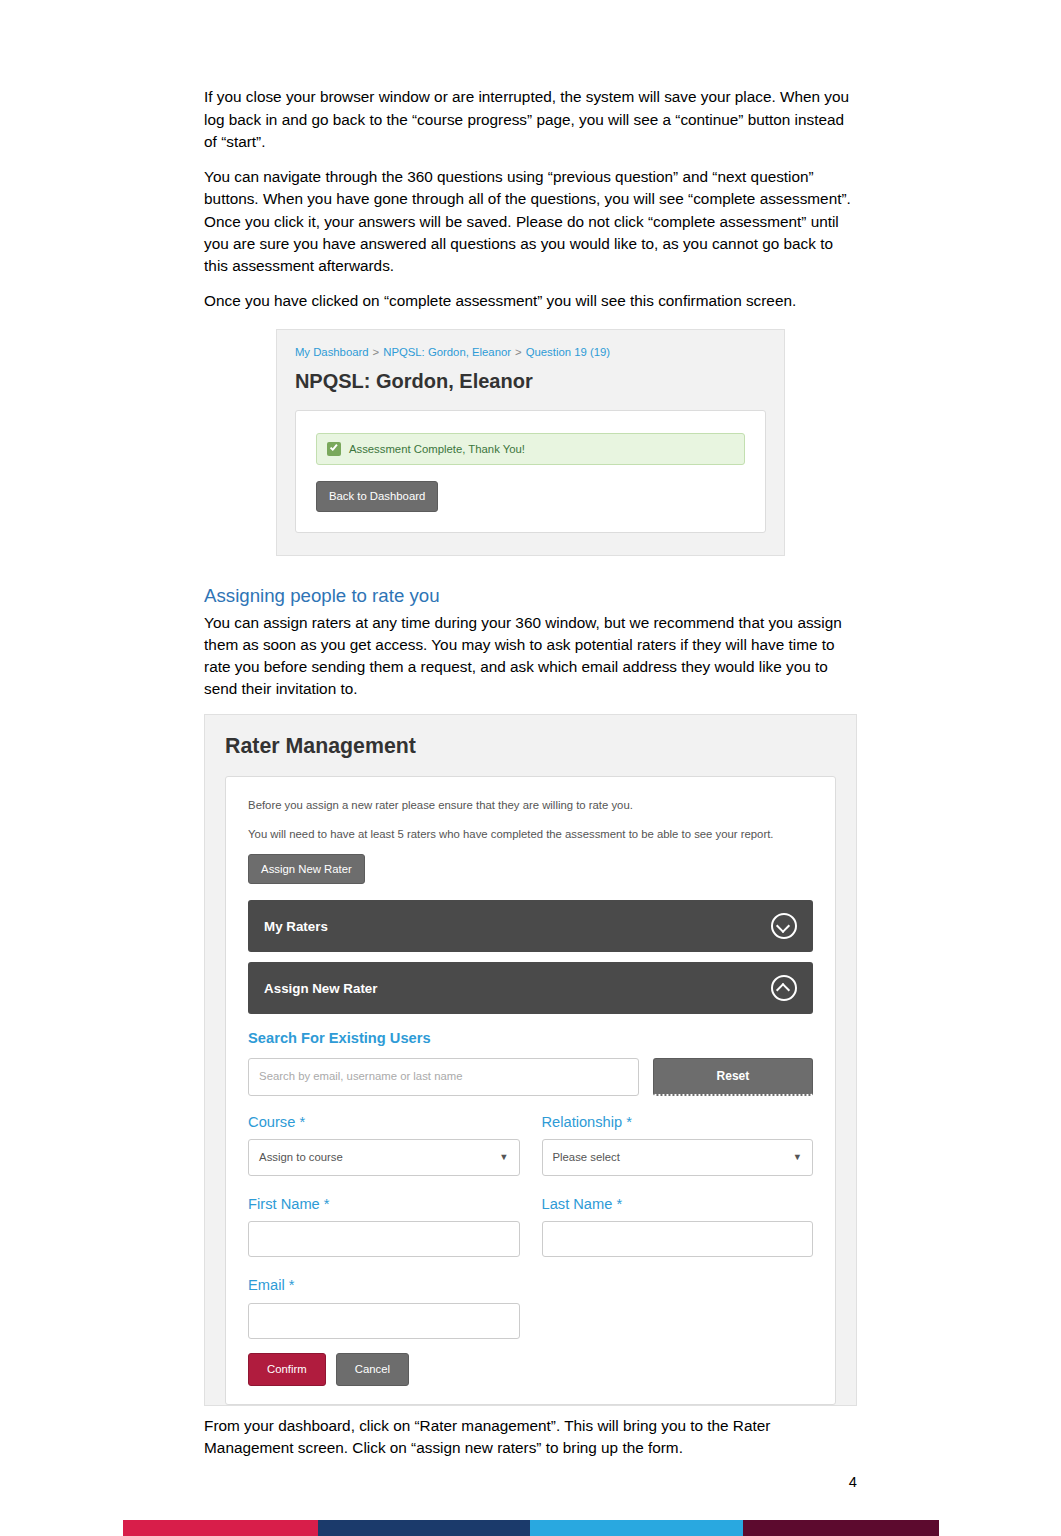If you close your browser window or are interrupted, the system will save your place. When you log back in and go back to the “course progress” page, you will see a “continue” button instead of “start”.
You can navigate through the 360 questions using “previous question” and “next question” buttons. When you have gone through all of the questions, you will see “complete assessment”. Once you click it, your answers will be saved. Please do not click “complete assessment” until you are sure you have answered all questions as you would like to, as you cannot go back to this assessment afterwards.
Once you have clicked on “complete assessment” you will see this confirmation screen.
My Dashboard>NPQSL: Gordon, Eleanor>Question 19 (19)
NPQSL: Gordon, Eleanor
Assessment Complete, Thank You!
Back to Dashboard
Assigning people to rate you
You can assign raters at any time during your 360 window, but we recommend that you assign them as soon as you get access. You may wish to ask potential raters if they will have time to rate you before sending them a request, and ask which email address they would like you to send their invitation to.
Rater Management
Before you assign a new rater please ensure that they are willing to rate you.
You will need to have at least 5 raters who have completed the assessment to be able to see your report.
Assign New Rater
My Raters
Assign New Rater
Search For Existing Users
Search by email, username or last name
Reset
Course *
Assign to course▼
Relationship *
Please select▼
First Name *
Last Name *
Email *
Confirm Cancel
From your dashboard, click on “Rater management”. This will bring you to the Rater Management screen. Click on “assign new raters” to bring up the form.
4